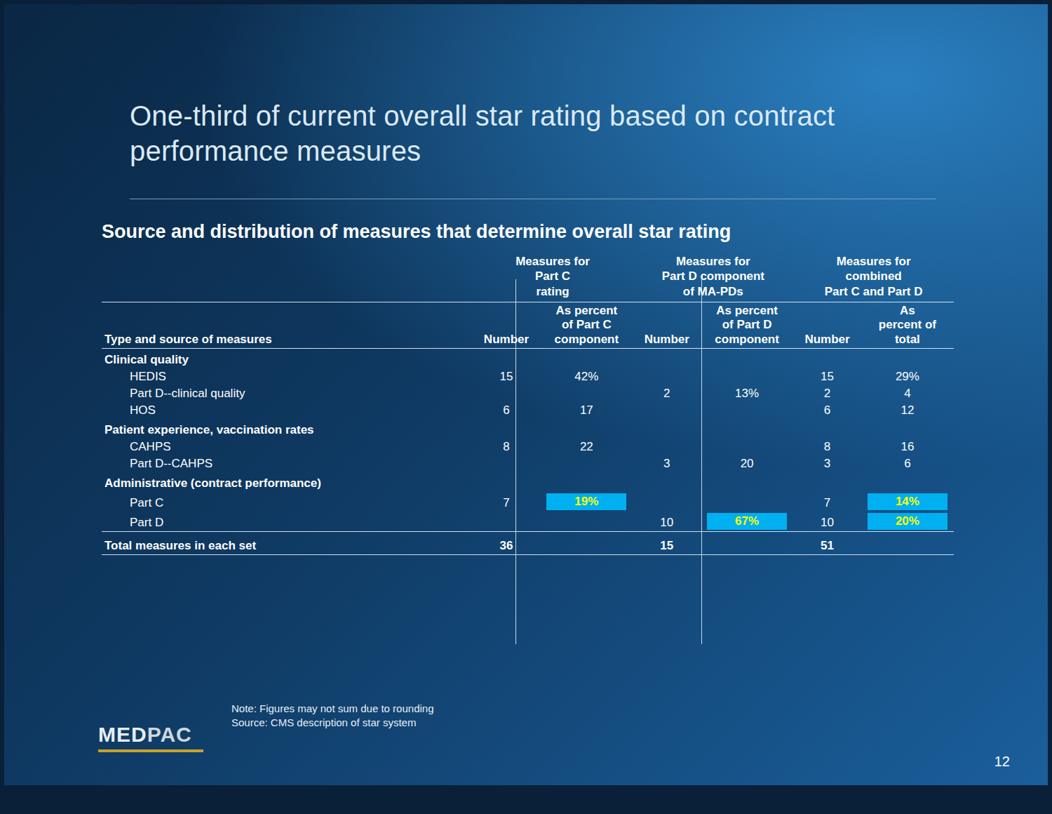One-third of current overall star rating based on contract performance measures
Source and distribution of measures that determine overall star rating
| | Measures for Part C rating | Measures for Part D component of MA-PDs | Measures for combined Part C and Part D |
| Type and source of measures | Number | As percent of Part C component | Number | As percent of Part D component | Number | As percent of total |
| Clinical quality | | | | | | |
| HEDIS | 15 | 42% | | | 15 | 29% |
| Part D--clinical quality | | | 2 | 13% | 2 | 4 |
| HOS | 6 | 17 | | | 6 | 12 |
| Patient experience, vaccination rates | | | | | | |
| CAHPS | 8 | 22 | | | 8 | 16 |
| Part D--CAHPS | | | 3 | 20 | 3 | 6 |
| Administrative (contract performance) | | | | | | |
| Part C | 7 | 19% | | | 7 | 14% |
| Part D | | | 10 | 67% | 10 | 20% |
| Total measures in each set | 36 | | 15 | | 51 | |
Note: Figures may not sum due to rounding
Source: CMS description of star system
MEDPAC
12